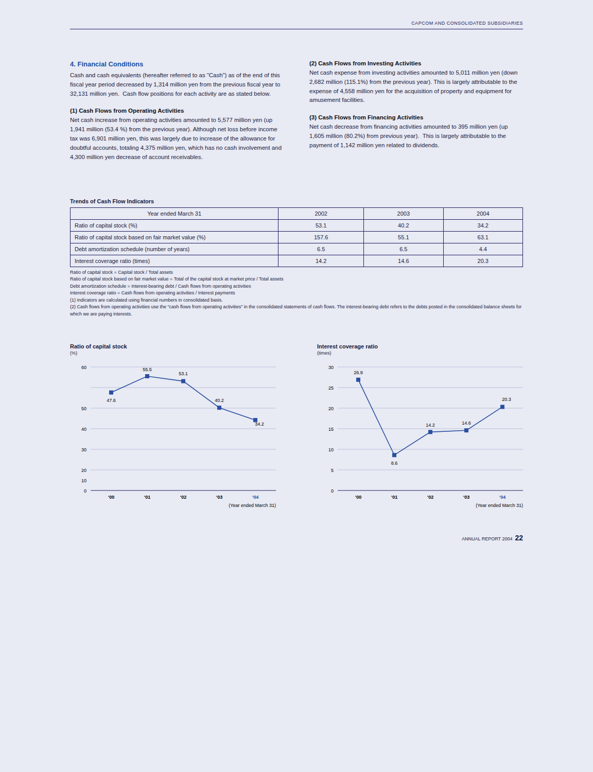CAPCOM AND CONSOLIDATED SUBSIDIARIES
4. Financial Conditions
Cash and cash equivalents (hereafter referred to as “Cash”) as of the end of this fiscal year period decreased by 1,314 million yen from the previous fiscal year to 32,131 million yen. Cash flow positions for each activity are as stated below.
(1) Cash Flows from Operating Activities
Net cash increase from operating activities amounted to 5,577 million yen (up 1,941 million (53.4 %) from the previous year). Although net loss before income tax was 6,901 million yen, this was largely due to increase of the allowance for doubtful accounts, totaling 4,375 million yen, which has no cash involvement and 4,300 million yen decrease of account receivables.
(2) Cash Flows from Investing Activities
Net cash expense from investing activities amounted to 5,011 million yen (down 2,682 million (115.1%) from the previous year). This is largely attributable to the expense of 4,558 million yen for the acquisition of property and equipment for amusement facilities.
(3) Cash Flows from Financing Activities
Net cash decrease from financing activities amounted to 395 million yen (up 1,605 million (80.2%) from previous year). This is largely attributable to the payment of 1,142 million yen related to dividends.
Trends of Cash Flow Indicators
| Year ended March 31 | 2002 | 2003 | 2004 |
| --- | --- | --- | --- |
| Ratio of capital stock (%) | 53.1 | 40.2 | 34.2 |
| Ratio of capital stock based on fair market value (%) | 157.6 | 55.1 | 63.1 |
| Debt amortization schedule (number of years) | 6.5 | 6.5 | 4.4 |
| Interest coverage ratio (times) | 14.2 | 14.6 | 20.3 |
Ratio of capital stock = Capital stock / Total assets
Ratio of capital stock based on fair market value = Total of the capital stock at market price / Total assets
Debt amortization schedule = Interest-bearing debt / Cash flows from operating activities
Interest coverage ratio = Cash flows from operating activities / Interest payments
(1) Indicators are calculated using financial numbers in consolidated basis.
(2) Cash flows from operating activities use the “cash flows from operating activities” in the consolidated statements of cash flows. The interest-bearing debt refers to the debts posted in the consolidated balance sheets for which we are paying interests.
Ratio of capital stock
(%)
60 50 40 30 20 0 10 47.6 55.5 53.1 40.2 34.2 ‘00 ‘01 ‘02 ‘03 ‘04 (Year ended March 31)
Interest coverage ratio
(times)
30 25 20 15 10 5 0 26.9 8.6 14.2 14.6 20.3 ‘00 ‘01 ‘02 ‘03 ‘04 (Year ended March 31)
ANNUAL REPORT 2004 22